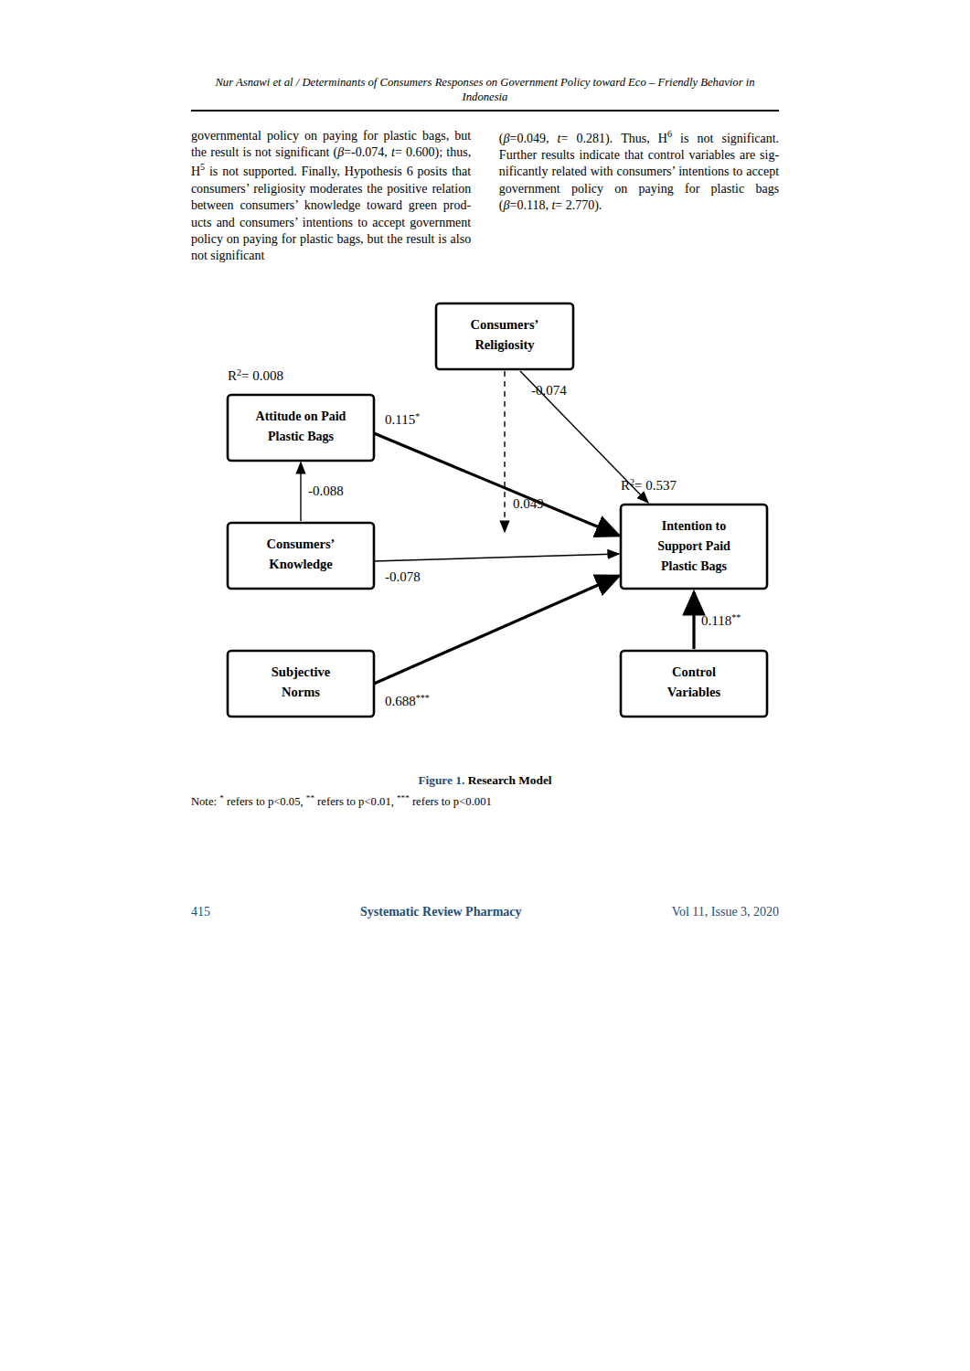Nur Asnawi et al / Determinants of Consumers Responses on Government Policy toward Eco – Friendly Behavior in
Indonesia
governmental policy on paying for plastic bags, but the result is not significant (β=-0.074, t= 0.600); thus, H5 is not supported. Finally, Hypothesis 6 posits that consumers’ religiosity moderates the positive relation between consumers’ knowledge toward green products and consumers’ intentions to accept government policy on paying for plastic bags, but the result is also not significant
(β=0.049, t= 0.281). Thus, H6 is not significant. Further results indicate that control variables are significantly related with consumers’ intentions to accept government policy on paying for plastic bags (β=0.118, t= 2.770).
Consumers’ Religiosity Attitude on Paid Plastic Bags R2= 0.008 Consumers’ Knowledge Subjective Norms Intention to Support Paid Plastic Bags R2= 0.537 Control Variables 0.115* -0.074 0.049 -0.088 -0.078 0.688*** 0.118**
Figure 1. Research Model
Note: * refers to p<0.05, ** refers to p<0.01, *** refers to p<0.001
415
Systematic Review Pharmacy
Vol 11, Issue 3, 2020